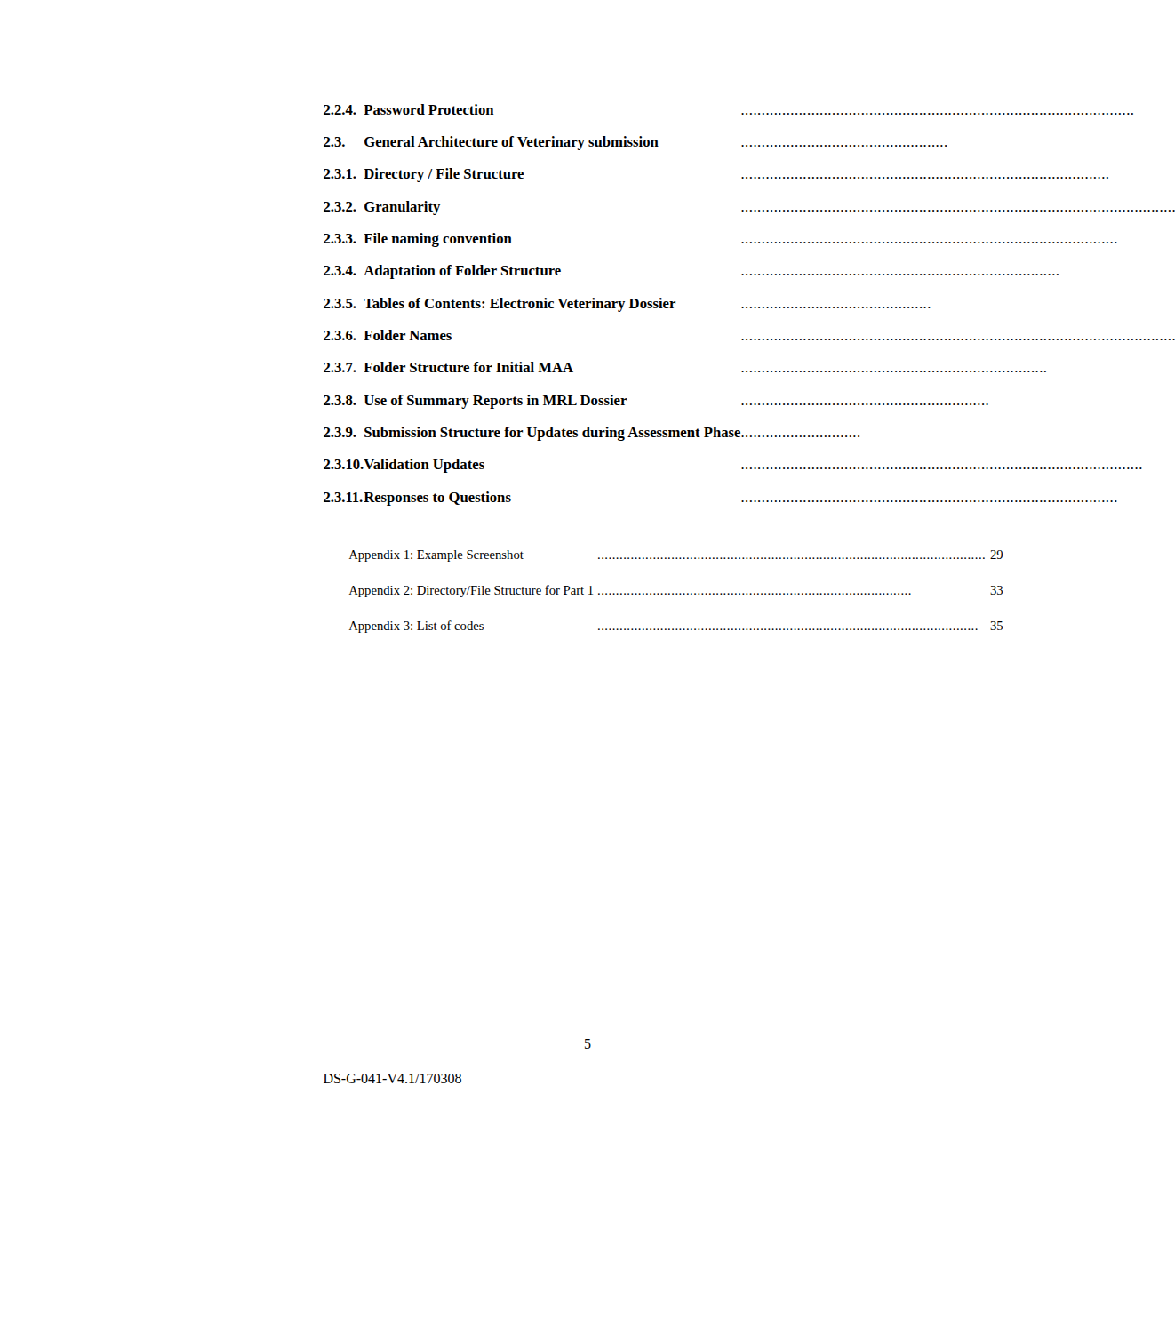| 2.2.4. | Password Protection | ............................................................................................... | 17 |
| 2.3. | General Architecture of Veterinary submission | .................................................. | 18 |
| 2.3.1. | Directory / File Structure | ......................................................................................... | 18 |
| 2.3.2. | Granularity | ........................................................................................................... | 18 |
| 2.3.3. | File naming convention | ........................................................................................... | 22 |
| 2.3.4. | Adaptation of Folder Structure | ............................................................................. | 23 |
| 2.3.5. | Tables of Contents: Electronic Veterinary Dossier | .............................................. | 24 |
| 2.3.6. | Folder Names | ......................................................................................................... | 27 |
| 2.3.7. | Folder Structure for Initial MAA | .......................................................................... | 27 |
| 2.3.8. | Use of Summary Reports in MRL Dossier | ............................................................ | 27 |
| 2.3.9. | Submission Structure for Updates during Assessment Phase | ............................. | 27 |
| 2.3.10. | Validation Updates | ................................................................................................. | 27 |
| 2.3.11. | Responses to Questions | ........................................................................................... | 28 |
| Appendix 1: Example Screenshot | ......................................................................................................... | 29 |
| Appendix 2: Directory/File Structure for Part 1 | ..................................................................................... | 33 |
| Appendix 3: List of codes | ....................................................................................................... | 35 |
5
DS-G-041-V4.1/170308